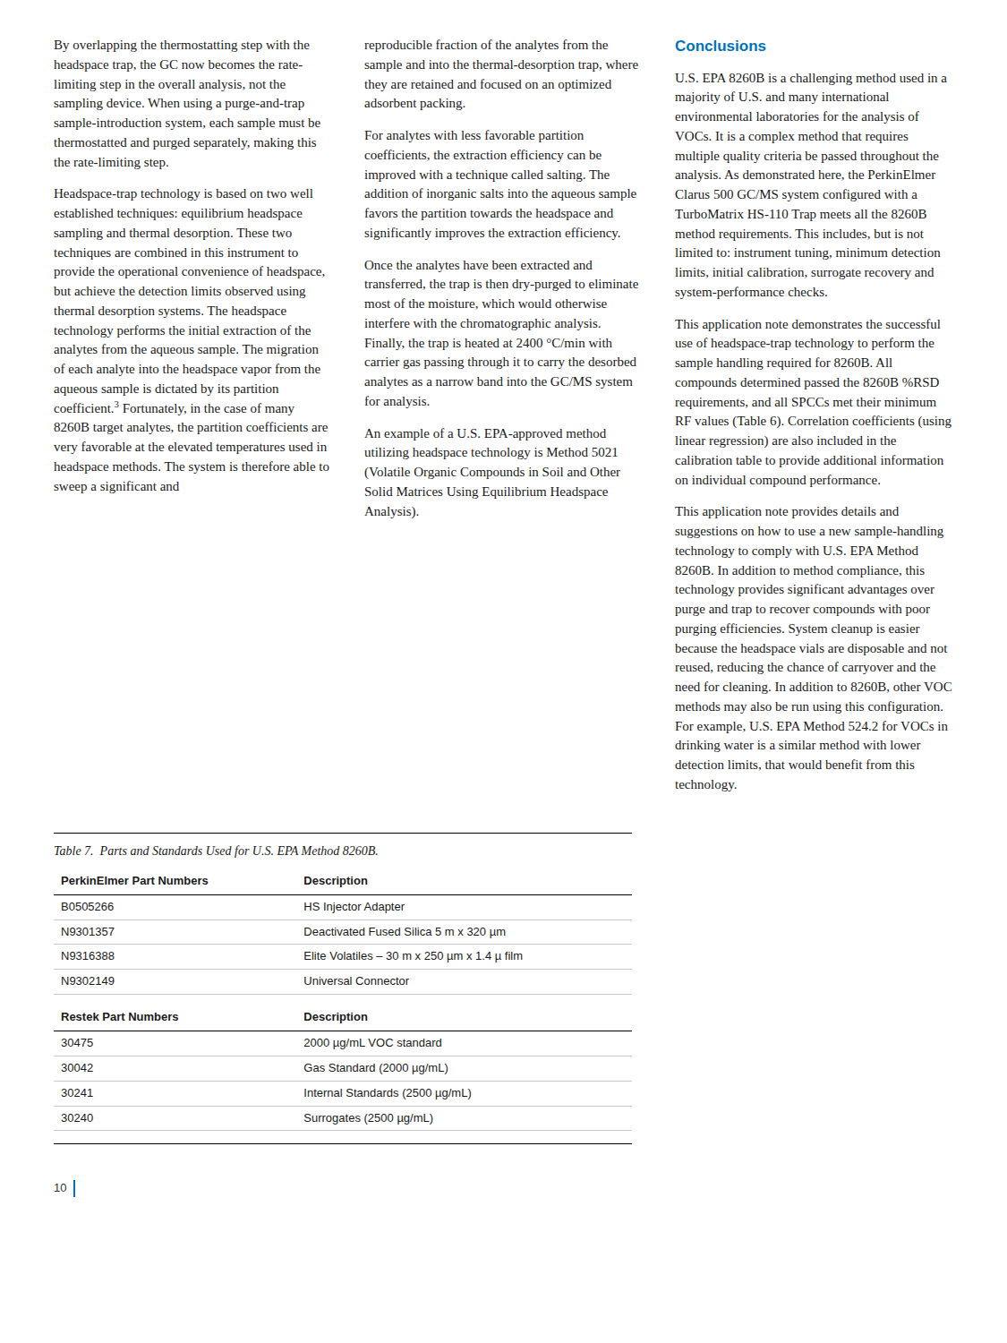By overlapping the thermostatting step with the headspace trap, the GC now becomes the rate-limiting step in the overall analysis, not the sampling device. When using a purge-and-trap sample-introduction system, each sample must be thermostatted and purged separately, making this the rate-limiting step.
Headspace-trap technology is based on two well established techniques: equilibrium headspace sampling and thermal desorption. These two techniques are combined in this instrument to provide the operational convenience of headspace, but achieve the detection limits observed using thermal desorption systems. The headspace technology performs the initial extraction of the analytes from the aqueous sample. The migration of each analyte into the headspace vapor from the aqueous sample is dictated by its partition coefficient.3 Fortunately, in the case of many 8260B target analytes, the partition coefficients are very favorable at the elevated temperatures used in headspace methods. The system is therefore able to sweep a significant and
reproducible fraction of the analytes from the sample and into the thermal-desorption trap, where they are retained and focused on an optimized adsorbent packing.
For analytes with less favorable partition coefficients, the extraction efficiency can be improved with a technique called salting. The addition of inorganic salts into the aqueous sample favors the partition towards the headspace and significantly improves the extraction efficiency.
Once the analytes have been extracted and transferred, the trap is then dry-purged to eliminate most of the moisture, which would otherwise interfere with the chromatographic analysis. Finally, the trap is heated at 2400 °C/min with carrier gas passing through it to carry the desorbed analytes as a narrow band into the GC/MS system for analysis.
An example of a U.S. EPA-approved method utilizing headspace technology is Method 5021 (Volatile Organic Compounds in Soil and Other Solid Matrices Using Equilibrium Headspace Analysis).
Conclusions
U.S. EPA 8260B is a challenging method used in a majority of U.S. and many international environmental laboratories for the analysis of VOCs. It is a complex method that requires multiple quality criteria be passed throughout the analysis. As demonstrated here, the PerkinElmer Clarus 500 GC/MS system configured with a TurboMatrix HS-110 Trap meets all the 8260B method requirements. This includes, but is not limited to: instrument tuning, minimum detection limits, initial calibration, surrogate recovery and system-performance checks.
This application note demonstrates the successful use of headspace-trap technology to perform the sample handling required for 8260B. All compounds determined passed the 8260B %RSD requirements, and all SPCCs met their minimum RF values (Table 6). Correlation coefficients (using linear regression) are also included in the calibration table to provide additional information on individual compound performance.
This application note provides details and suggestions on how to use a new sample-handling technology to comply with U.S. EPA Method 8260B. In addition to method compliance, this technology provides significant advantages over purge and trap to recover compounds with poor purging efficiencies. System cleanup is easier because the headspace vials are disposable and not reused, reducing the chance of carryover and the need for cleaning. In addition to 8260B, other VOC methods may also be run using this configuration. For example, U.S. EPA Method 524.2 for VOCs in drinking water is a similar method with lower detection limits, that would benefit from this technology.
Table 7. Parts and Standards Used for U.S. EPA Method 8260B.
| PerkinElmer Part Numbers | Description |
| --- | --- |
| B0505266 | HS Injector Adapter |
| N9301357 | Deactivated Fused Silica 5 m x 320 µm |
| N9316388 | Elite Volatiles – 30 m x 250 µm x 1.4 µ film |
| N9302149 | Universal Connector |
| Restek Part Numbers | Description |
| 30475 | 2000 µg/mL VOC standard |
| 30042 | Gas Standard (2000 µg/mL) |
| 30241 | Internal Standards (2500 µg/mL) |
| 30240 | Surrogates (2500 µg/mL) |
10